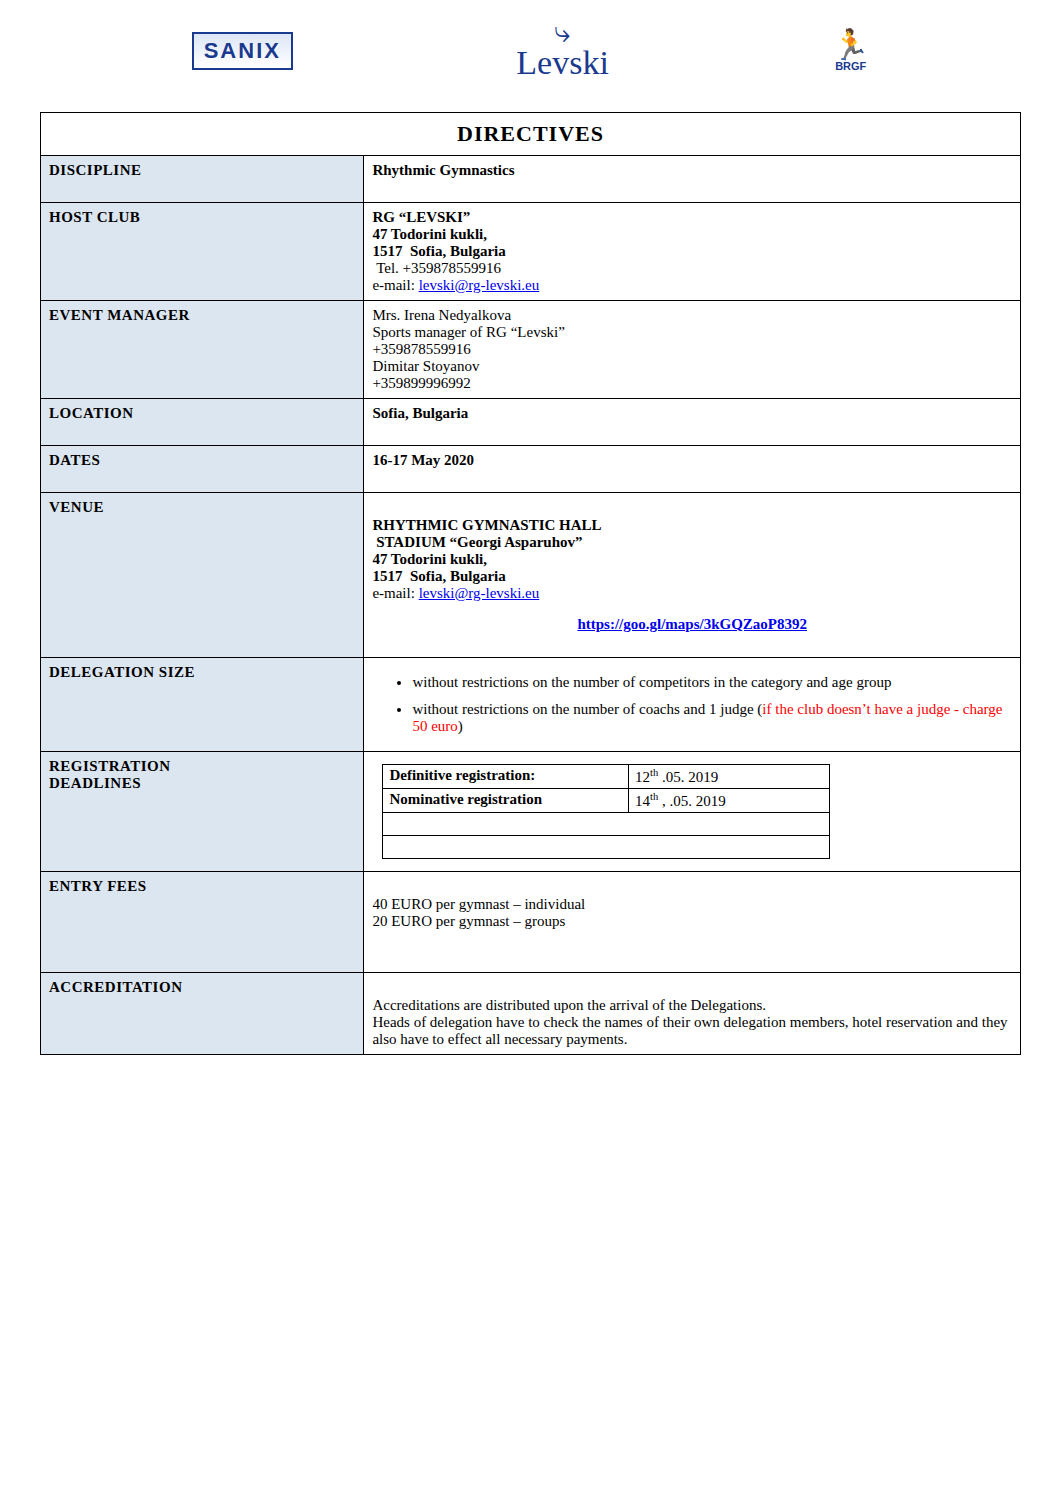SANIX
⤷Levski
🏃BRGF
| DIRECTIVES |
| --- |
| Discipline | Rhythmic Gymnastics |
| Host Club | RG “LEVSKI” 47 Todorini kukli, 1517 Sofia, Bulgaria Tel. +359878559916 e-mail: levski@rg-levski.eu |
| Event Manager | Mrs. Irena Nedyalkova Sports manager of RG “Levski” +359878559916 Dimitar Stoyanov +359899996992 |
| Location | Sofia, Bulgaria |
| Dates | 16-17 May 2020 |
| Venue | RHYTHMIC GYMNASTIC HALL STADIUM “Georgi Asparuhov” 47 Todorini kukli, 1517 Sofia, Bulgaria e-mail: levski@rg-levski.eu https://goo.gl/maps/3kGQZaoP8392 |
| Delegation Size | without restrictions on the number of competitors in the category and age group without restrictions on the number of coachs and 1 judge ( if the club doesn’t have a judge - charge 50 euro ) |
| Registration Deadlines | / Definitive registration: / 12 th .05. 2019 / / Nominative registration / 14 th , .05. 2019 / |
| Entry Fees | 40 EURO per gymnast – individual 20 EURO per gymnast – groups |
| Accreditation | Accreditations are distributed upon the arrival of the Delegations. Heads of delegation have to check the names of their own delegation members, hotel reservation and they also have to effect all necessary payments. |